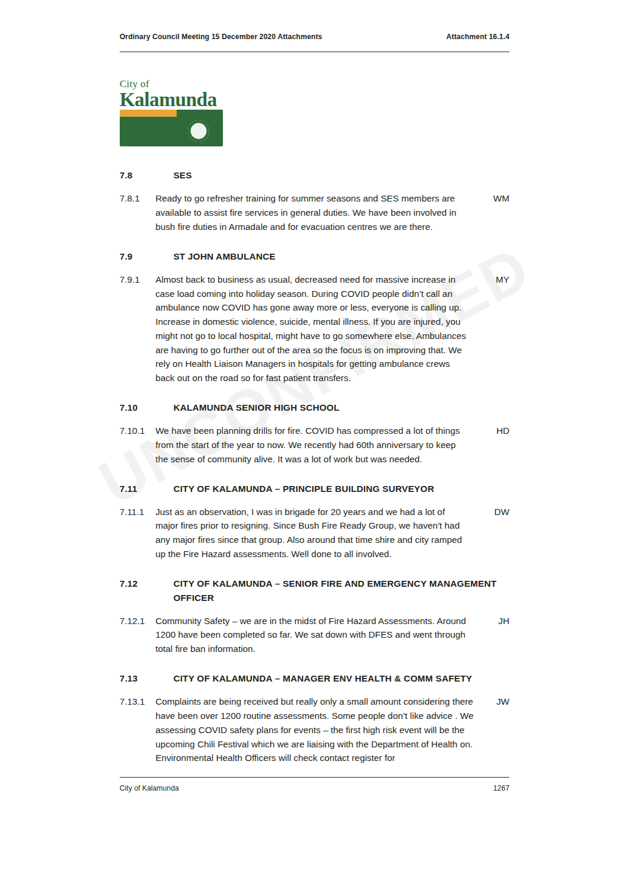Ordinary Council Meeting 15 December 2020 Attachments
Attachment 16.1.4
City of
Kalamunda
UNCONFIRMED
7.8 SES
7.8.1
Ready to go refresher training for summer seasons and SES members are available to assist fire services in general duties. We have been involved in bush fire duties in Armadale and for evacuation centres we are there.
WM
7.9 ST JOHN AMBULANCE
7.9.1
Almost back to business as usual, decreased need for massive increase in case load coming into holiday season. During COVID people didn’t call an ambulance now COVID has gone away more or less, everyone is calling up. Increase in domestic violence, suicide, mental illness. If you are injured, you might not go to local hospital, might have to go somewhere else. Ambulances are having to go further out of the area so the focus is on improving that. We rely on Health Liaison Managers in hospitals for getting ambulance crews back out on the road so for fast patient transfers.
MY
7.10 KALAMUNDA SENIOR HIGH SCHOOL
7.10.1
We have been planning drills for fire. COVID has compressed a lot of things from the start of the year to now. We recently had 60th anniversary to keep the sense of community alive. It was a lot of work but was needed.
HD
7.11 CITY OF KALAMUNDA – PRINCIPLE BUILDING SURVEYOR
7.11.1
Just as an observation, I was in brigade for 20 years and we had a lot of major fires prior to resigning. Since Bush Fire Ready Group, we haven't had any major fires since that group. Also around that time shire and city ramped up the Fire Hazard assessments. Well done to all involved.
DW
7.12 CITY OF KALAMUNDA – SENIOR FIRE AND EMERGENCY MANAGEMENT OFFICER
7.12.1
Community Safety – we are in the midst of Fire Hazard Assessments. Around 1200 have been completed so far. We sat down with DFES and went through total fire ban information.
JH
7.13 CITY OF KALAMUNDA – MANAGER ENV HEALTH & COMM SAFETY
7.13.1
Complaints are being received but really only a small amount considering there have been over 1200 routine assessments. Some people don’t like advice . We assessing COVID safety plans for events – the first high risk event will be the upcoming Chili Festival which we are liaising with the Department of Health on. Environmental Health Officers will check contact register for
JW
City of Kalamunda
1267